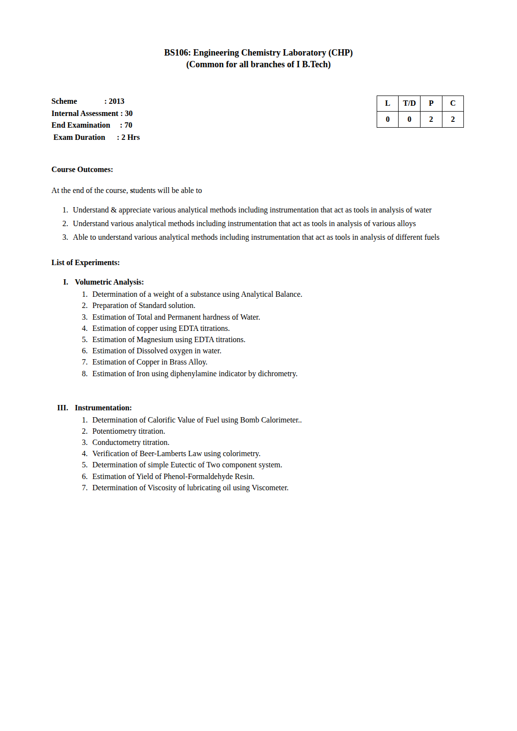BS106: Engineering Chemistry Laboratory (CHP) (Common for all branches of I B.Tech)
Scheme : 2013 Internal Assessment : 30 End Examination : 70 Exam Duration : 2 Hrs
| L | T/D | P | C |
| --- | --- | --- | --- |
| 0 | 0 | 2 | 2 |
Course Outcomes:
At the end of the course, students will be able to
Understand & appreciate various analytical methods including instrumentation that act as tools in analysis of water
Understand various analytical methods including instrumentation that act as tools in analysis of various alloys
Able to understand various analytical methods including instrumentation that act as tools in analysis of different fuels
List of Experiments:
Volumetric Analysis:
Determination of a weight of a substance using Analytical Balance.
Preparation of Standard solution.
Estimation of Total and Permanent hardness of Water.
Estimation of copper using EDTA titrations.
Estimation of Magnesium using EDTA titrations.
Estimation of Dissolved oxygen in water.
Estimation of Copper in Brass Alloy.
Estimation of Iron using diphenylamine indicator by dichrometry.
Instrumentation:
Determination of Calorific Value of Fuel using Bomb Calorimeter..
Potentiometry titration.
Conductometry titration.
Verification of Beer-Lamberts Law using colorimetry.
Determination of simple Eutectic of Two component system.
Estimation of Yield of Phenol-Formaldehyde Resin.
Determination of Viscosity of lubricating oil using Viscometer.